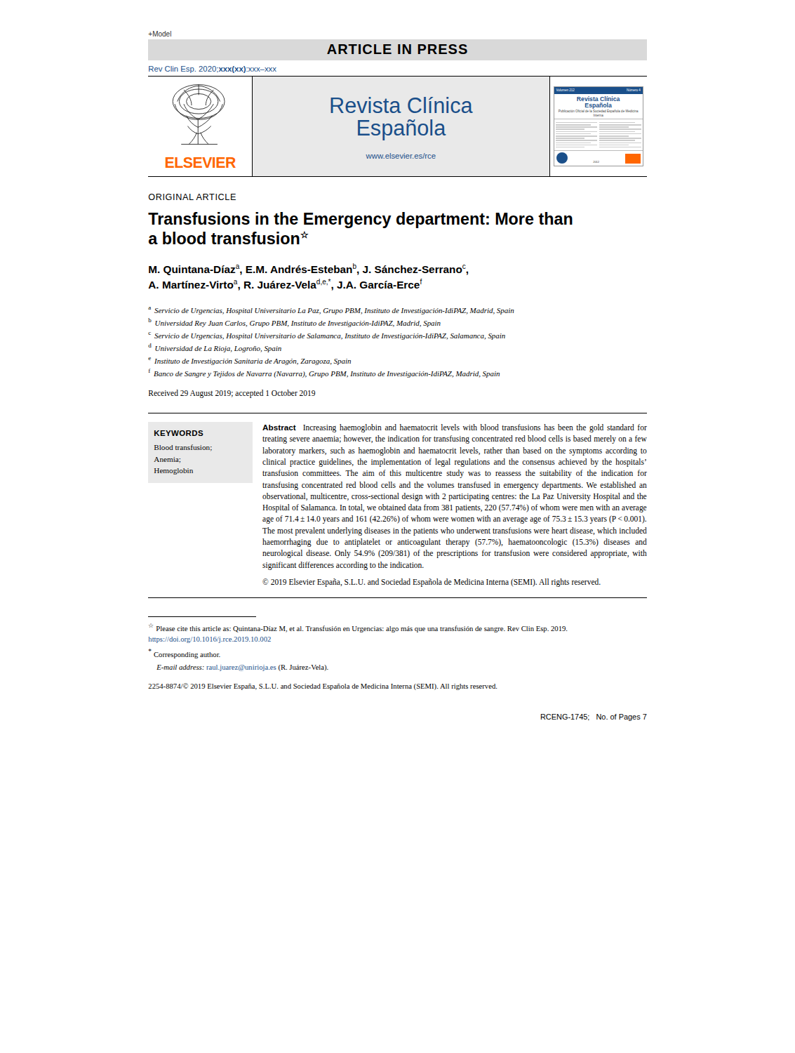+Model
ARTICLE IN PRESS
Rev Clin Esp. 2020;xxx(xx):xxx–xxx
ELSEVIER
Revista Clínica
Española
www.elsevier.es/rce
Volumen 212 Número 4
Revista Clínica
Española
Publicación Oficial de la Sociedad Española de Medicina Interna
2012
ORIGINAL ARTICLE
Transfusions in the Emergency department: More than
a blood transfusion☆
M. Quintana-Díaza, E.M. Andrés-Estebanb, J. Sánchez-Serranoc,
A. Martínez-Virtoa, R. Juárez-Velad,e,*, J.A. García-Ercef
a Servicio de Urgencias, Hospital Universitario La Paz, Grupo PBM, Instituto de Investigación-IdiPAZ, Madrid, Spain
b Universidad Rey Juan Carlos, Grupo PBM, Instituto de Investigación-IdiPAZ, Madrid, Spain
c Servicio de Urgencias, Hospital Universitario de Salamanca, Instituto de Investigación-IdiPAZ, Salamanca, Spain
d Universidad de La Rioja, Logroño, Spain
e Instituto de Investigación Sanitaria de Aragón, Zaragoza, Spain
f Banco de Sangre y Tejidos de Navarra (Navarra), Grupo PBM, Instituto de Investigación-IdiPAZ, Madrid, Spain
Received 29 August 2019; accepted 1 October 2019
KEYWORDS
Blood transfusion;
Anemia;
Hemoglobin
Abstract Increasing haemoglobin and haematocrit levels with blood transfusions has been the gold standard for treating severe anaemia; however, the indication for transfusing concentrated red blood cells is based merely on a few laboratory markers, such as haemoglobin and haematocrit levels, rather than based on the symptoms according to clinical practice guidelines, the implementation of legal regulations and the consensus achieved by the hospitals’ transfusion committees. The aim of this multicentre study was to reassess the suitability of the indication for transfusing concentrated red blood cells and the volumes transfused in emergency departments. We established an observational, multicentre, cross-sectional design with 2 participating centres: the La Paz University Hospital and the Hospital of Salamanca. In total, we obtained data from 381 patients, 220 (57.74%) of whom were men with an average age of 71.4 ± 14.0 years and 161 (42.26%) of whom were women with an average age of 75.3 ± 15.3 years (P < 0.001). The most prevalent underlying diseases in the patients who underwent transfusions were heart disease, which included haemorrhaging due to antiplatelet or anticoagulant therapy (57.7%), haematooncologic (15.3%) diseases and neurological disease. Only 54.9% (209/381) of the prescriptions for transfusion were considered appropriate, with significant differences according to the indication.
© 2019 Elsevier España, S.L.U. and Sociedad Española de Medicina Interna (SEMI). All rights reserved.
☆Please cite this article as: Quintana-Díaz M, et al. Transfusión en Urgencias: algo más que una transfusión de sangre. Rev Clin Esp. 2019. https://doi.org/10.1016/j.rce.2019.10.002
*Corresponding author.
E-mail address: raul.juarez@unirioja.es (R. Juárez-Vela).
2254-8874/© 2019 Elsevier España, S.L.U. and Sociedad Española de Medicina Interna (SEMI). All rights reserved.
RCENG-1745; No. of Pages 7